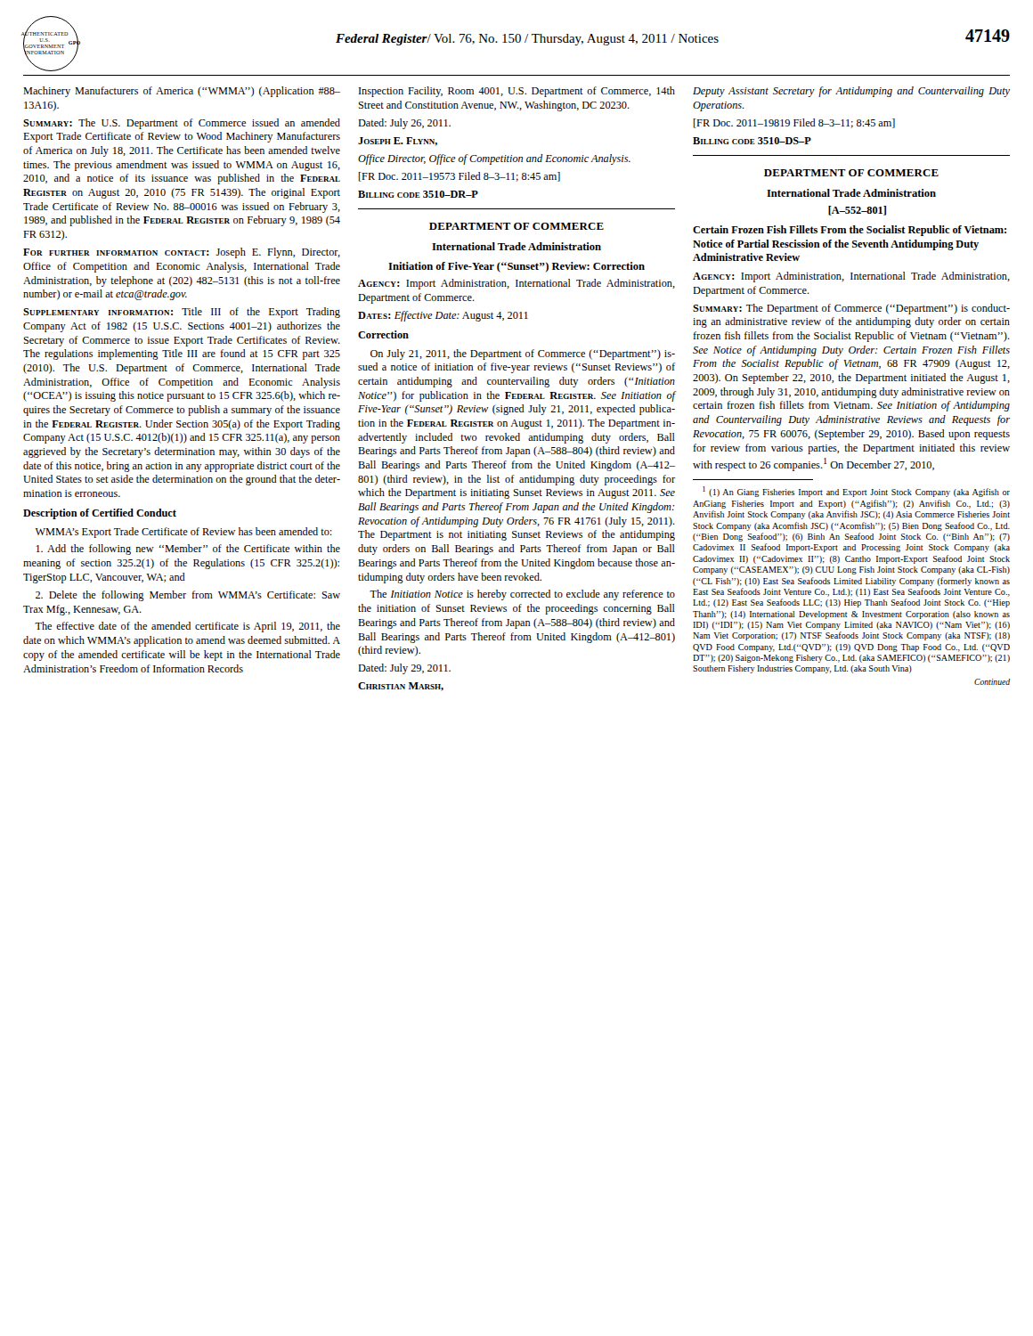AUTHENTICATED
U.S. GOVERNMENT
INFORMATION
GPO
Federal Register/ Vol. 76, No. 150 / Thursday, August 4, 2011 / Notices
47149
Machinery Manufacturers of America (‘‘WMMA’’) (Application #88–13A16).
Summary: The U.S. Department of Commerce issued an amended Export Trade Certificate of Review to Wood Machinery Manufacturers of America on July 18, 2011. The Certificate has been amended twelve times. The previous amendment was issued to WMMA on August 16, 2010, and a notice of its issuance was published in the Federal Register on August 20, 2010 (75 FR 51439). The original Export Trade Certificate of Review No. 88–00016 was issued on February 3, 1989, and published in the Federal Register on February 9, 1989 (54 FR 6312).
For further information contact: Joseph E. Flynn, Director, Office of Competition and Economic Analysis, International Trade Administration, by telephone at (202) 482–5131 (this is not a toll-free number) or e-mail at etca@trade.gov.
Supplementary information: Title III of the Export Trading Company Act of 1982 (15 U.S.C. Sections 4001–21) authorizes the Secretary of Commerce to issue Export Trade Certificates of Review. The regulations implementing Title III are found at 15 CFR part 325 (2010). The U.S. Department of Commerce, International Trade Administration, Office of Competition and Economic Analysis (‘‘OCEA’’) is issuing this notice pursuant to 15 CFR 325.6(b), which requires the Secretary of Commerce to publish a summary of the issuance in the Federal Register. Under Section 305(a) of the Export Trading Company Act (15 U.S.C. 4012(b)(1)) and 15 CFR 325.11(a), any person aggrieved by the Secretary’s determination may, within 30 days of the date of this notice, bring an action in any appropriate district court of the United States to set aside the determination on the ground that the determination is erroneous.
Description of Certified Conduct
WMMA’s Export Trade Certificate of Review has been amended to:
1. Add the following new ‘‘Member’’ of the Certificate within the meaning of section 325.2(1) of the Regulations (15 CFR 325.2(1)): TigerStop LLC, Vancouver, WA; and
2. Delete the following Member from WMMA’s Certificate: Saw Trax Mfg., Kennesaw, GA.
The effective date of the amended certificate is April 19, 2011, the date on which WMMA’s application to amend was deemed submitted. A copy of the amended certificate will be kept in the International Trade Administration’s Freedom of Information Records
Inspection Facility, Room 4001, U.S. Department of Commerce, 14th Street and Constitution Avenue, NW., Washington, DC 20230.
Dated: July 26, 2011.
Joseph E. Flynn,
Office Director, Office of Competition and Economic Analysis.
[FR Doc. 2011–19573 Filed 8–3–11; 8:45 am]
Billing code 3510–DR–P
DEPARTMENT OF COMMERCE
International Trade Administration
Initiation of Five-Year (‘‘Sunset’’) Review: Correction
Agency: Import Administration, International Trade Administration, Department of Commerce.
Dates: Effective Date: August 4, 2011
Correction
On July 21, 2011, the Department of Commerce (‘‘Department’’) issued a notice of initiation of five-year reviews (‘‘Sunset Reviews’’) of certain antidumping and countervailing duty orders (‘‘Initiation Notice’’) for publication in the Federal Register. See Initiation of Five-Year (‘‘Sunset’’) Review (signed July 21, 2011, expected publication in the Federal Register on August 1, 2011). The Department inadvertently included two revoked antidumping duty orders, Ball Bearings and Parts Thereof from Japan (A–588–804) (third review) and Ball Bearings and Parts Thereof from the United Kingdom (A–412–801) (third review), in the list of antidumping duty proceedings for which the Department is initiating Sunset Reviews in August 2011. See Ball Bearings and Parts Thereof From Japan and the United Kingdom: Revocation of Antidumping Duty Orders, 76 FR 41761 (July 15, 2011). The Department is not initiating Sunset Reviews of the antidumping duty orders on Ball Bearings and Parts Thereof from Japan or Ball Bearings and Parts Thereof from the United Kingdom because those antidumping duty orders have been revoked.
The Initiation Notice is hereby corrected to exclude any reference to the initiation of Sunset Reviews of the proceedings concerning Ball Bearings and Parts Thereof from Japan (A–588–804) (third review) and Ball Bearings and Parts Thereof from United Kingdom (A–412–801) (third review).
Dated: July 29, 2011.
Christian Marsh,
Deputy Assistant Secretary for Antidumping and Countervailing Duty Operations.
[FR Doc. 2011–19819 Filed 8–3–11; 8:45 am]
Billing code 3510–DS–P
DEPARTMENT OF COMMERCE
International Trade Administration
[A–552–801]
Certain Frozen Fish Fillets From the Socialist Republic of Vietnam: Notice of Partial Rescission of the Seventh Antidumping Duty Administrative Review
Agency: Import Administration, International Trade Administration, Department of Commerce.
Summary: The Department of Commerce (‘‘Department’’) is conducting an administrative review of the antidumping duty order on certain frozen fish fillets from the Socialist Republic of Vietnam (‘‘Vietnam’’). See Notice of Antidumping Duty Order: Certain Frozen Fish Fillets From the Socialist Republic of Vietnam, 68 FR 47909 (August 12, 2003). On September 22, 2010, the Department initiated the August 1, 2009, through July 31, 2010, antidumping duty administrative review on certain frozen fish fillets from Vietnam. See Initiation of Antidumping and Countervailing Duty Administrative Reviews and Requests for Revocation, 75 FR 60076, (September 29, 2010). Based upon requests for review from various parties, the Department initiated this review with respect to 26 companies.1 On December 27, 2010,
1 (1) An Giang Fisheries Import and Export Joint Stock Company (aka Agifish or AnGiang Fisheries Import and Export) (‘‘Agifish’’); (2) Anvifish Co., Ltd.; (3) Anvifish Joint Stock Company (aka Anvifish JSC); (4) Asia Commerce Fisheries Joint Stock Company (aka Acomfish JSC) (‘‘Acomfish’’); (5) Bien Dong Seafood Co., Ltd. (‘‘Bien Dong Seafood’’); (6) Binh An Seafood Joint Stock Co. (‘‘Binh An’’); (7) Cadovimex II Seafood Import-Export and Processing Joint Stock Company (aka Cadovimex II) (‘‘Cadovimex II’’); (8) Cantho Import-Export Seafood Joint Stock Company (‘‘CASEAMEX’’); (9) CUU Long Fish Joint Stock Company (aka CL-Fish) (‘‘CL Fish’’); (10) East Sea Seafoods Limited Liability Company (formerly known as East Sea Seafoods Joint Venture Co., Ltd.); (11) East Sea Seafoods Joint Venture Co., Ltd.; (12) East Sea Seafoods LLC; (13) Hiep Thanh Seafood Joint Stock Co. (‘‘Hiep Thanh’’); (14) International Development & Investment Corporation (also known as IDI) (‘‘IDI’’); (15) Nam Viet Company Limited (aka NAVICO) (‘‘Nam Viet’’); (16) Nam Viet Corporation; (17) NTSF Seafoods Joint Stock Company (aka NTSF); (18) QVD Food Company, Ltd.(‘‘QVD’’); (19) QVD Dong Thap Food Co., Ltd. (‘‘QVD DT’’); (20) Saigon-Mekong Fishery Co., Ltd. (aka SAMEFICO) (‘‘SAMEFICO’’); (21) Southern Fishery Industries Company, Ltd. (aka South Vina)
Continued